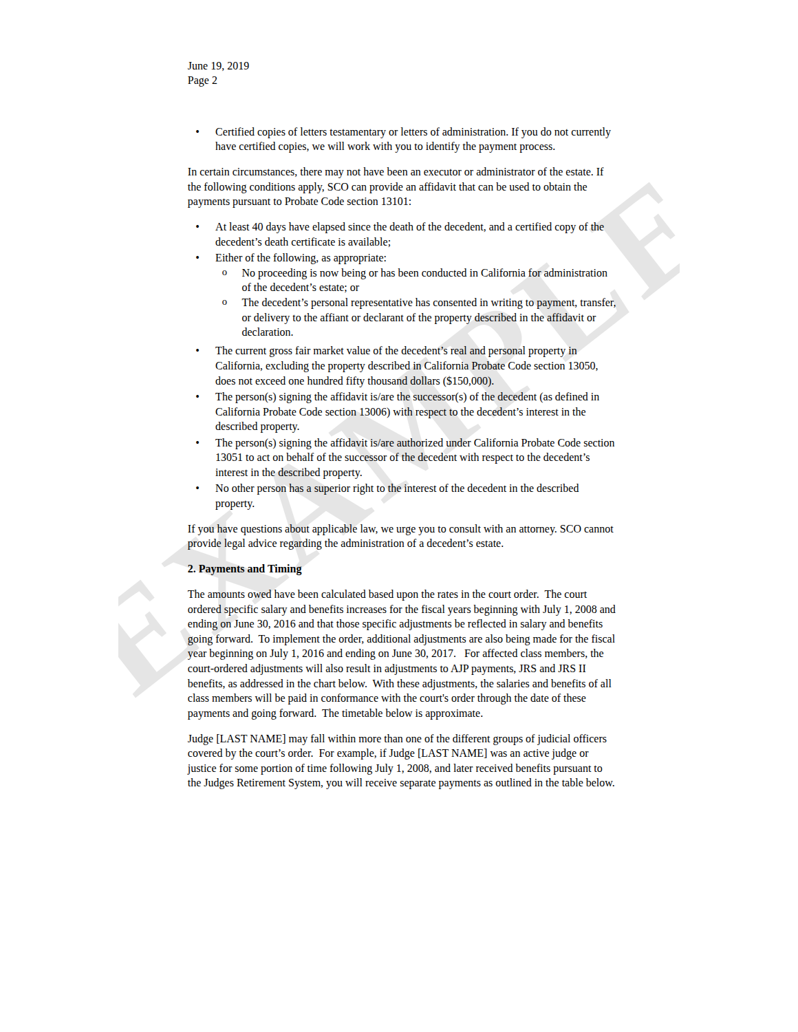EXAMPLE
June 19, 2019
Page 2
Certified copies of letters testamentary or letters of administration. If you do not currently have certified copies, we will work with you to identify the payment process.
In certain circumstances, there may not have been an executor or administrator of the estate. If the following conditions apply, SCO can provide an affidavit that can be used to obtain the payments pursuant to Probate Code section 13101:
At least 40 days have elapsed since the death of the decedent, and a certified copy of the decedent’s death certificate is available;
Either of the following, as appropriate:
No proceeding is now being or has been conducted in California for administration of the decedent’s estate; or
The decedent’s personal representative has consented in writing to payment, transfer, or delivery to the affiant or declarant of the property described in the affidavit or declaration.
The current gross fair market value of the decedent’s real and personal property in California, excluding the property described in California Probate Code section 13050, does not exceed one hundred fifty thousand dollars ($150,000).
The person(s) signing the affidavit is/are the successor(s) of the decedent (as defined in California Probate Code section 13006) with respect to the decedent’s interest in the described property.
The person(s) signing the affidavit is/are authorized under California Probate Code section 13051 to act on behalf of the successor of the decedent with respect to the decedent’s interest in the described property.
No other person has a superior right to the interest of the decedent in the described property.
If you have questions about applicable law, we urge you to consult with an attorney. SCO cannot provide legal advice regarding the administration of a decedent’s estate.
2. Payments and Timing
The amounts owed have been calculated based upon the rates in the court order. The court ordered specific salary and benefits increases for the fiscal years beginning with July 1, 2008 and ending on June 30, 2016 and that those specific adjustments be reflected in salary and benefits going forward. To implement the order, additional adjustments are also being made for the fiscal year beginning on July 1, 2016 and ending on June 30, 2017. For affected class members, the court-ordered adjustments will also result in adjustments to AJP payments, JRS and JRS II benefits, as addressed in the chart below. With these adjustments, the salaries and benefits of all class members will be paid in conformance with the court's order through the date of these payments and going forward. The timetable below is approximate.
Judge [LAST NAME] may fall within more than one of the different groups of judicial officers covered by the court’s order. For example, if Judge [LAST NAME] was an active judge or justice for some portion of time following July 1, 2008, and later received benefits pursuant to the Judges Retirement System, you will receive separate payments as outlined in the table below.